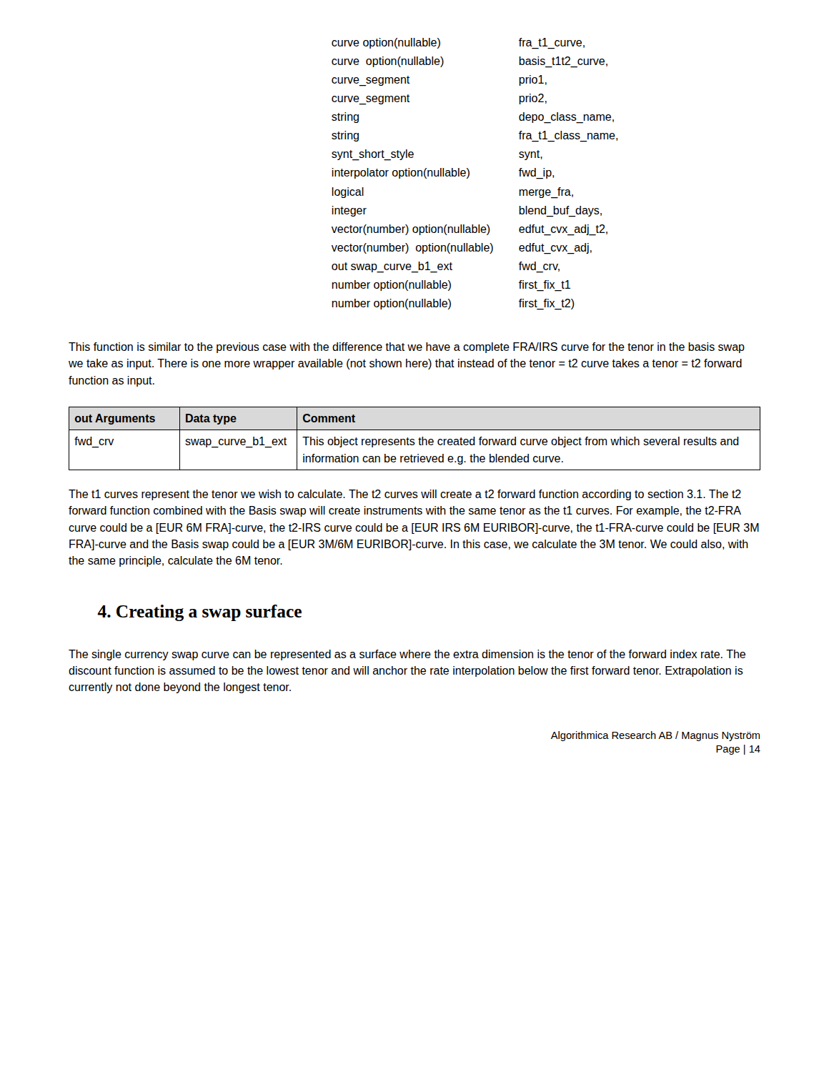| curve option(nullable) | fra_t1_curve, |
| curve option(nullable) | basis_t1t2_curve, |
| curve_segment | prio1, |
| curve_segment | prio2, |
| string | depo_class_name, |
| string | fra_t1_class_name, |
| synt_short_style | synt, |
| interpolator option(nullable) | fwd_ip, |
| logical | merge_fra, |
| integer | blend_buf_days, |
| vector(number) option(nullable) | edfut_cvx_adj_t2, |
| vector(number) option(nullable) | edfut_cvx_adj, |
| out swap_curve_b1_ext | fwd_crv, |
| number option(nullable) | first_fix_t1 |
| number option(nullable) | first_fix_t2) |
This function is similar to the previous case with the difference that we have a complete FRA/IRS curve for the tenor in the basis swap we take as input. There is one more wrapper available (not shown here) that instead of the tenor = t2 curve takes a tenor = t2 forward function as input.
| out Arguments | Data type | Comment |
| --- | --- | --- |
| fwd_crv | swap_curve_b1_ext | This object represents the created forward curve object from which several results and information can be retrieved e.g. the blended curve. |
The t1 curves represent the tenor we wish to calculate. The t2 curves will create a t2 forward function according to section 3.1. The t2 forward function combined with the Basis swap will create instruments with the same tenor as the t1 curves. For example, the t2-FRA curve could be a [EUR 6M FRA]-curve, the t2-IRS curve could be a [EUR IRS 6M EURIBOR]-curve, the t1-FRA-curve could be [EUR 3M FRA]-curve and the Basis swap could be a [EUR 3M/6M EURIBOR]-curve. In this case, we calculate the 3M tenor. We could also, with the same principle, calculate the 6M tenor.
4. Creating a swap surface
The single currency swap curve can be represented as a surface where the extra dimension is the tenor of the forward index rate. The discount function is assumed to be the lowest tenor and will anchor the rate interpolation below the first forward tenor. Extrapolation is currently not done beyond the longest tenor.
Algorithmica Research AB / Magnus Nyström
Page | 14